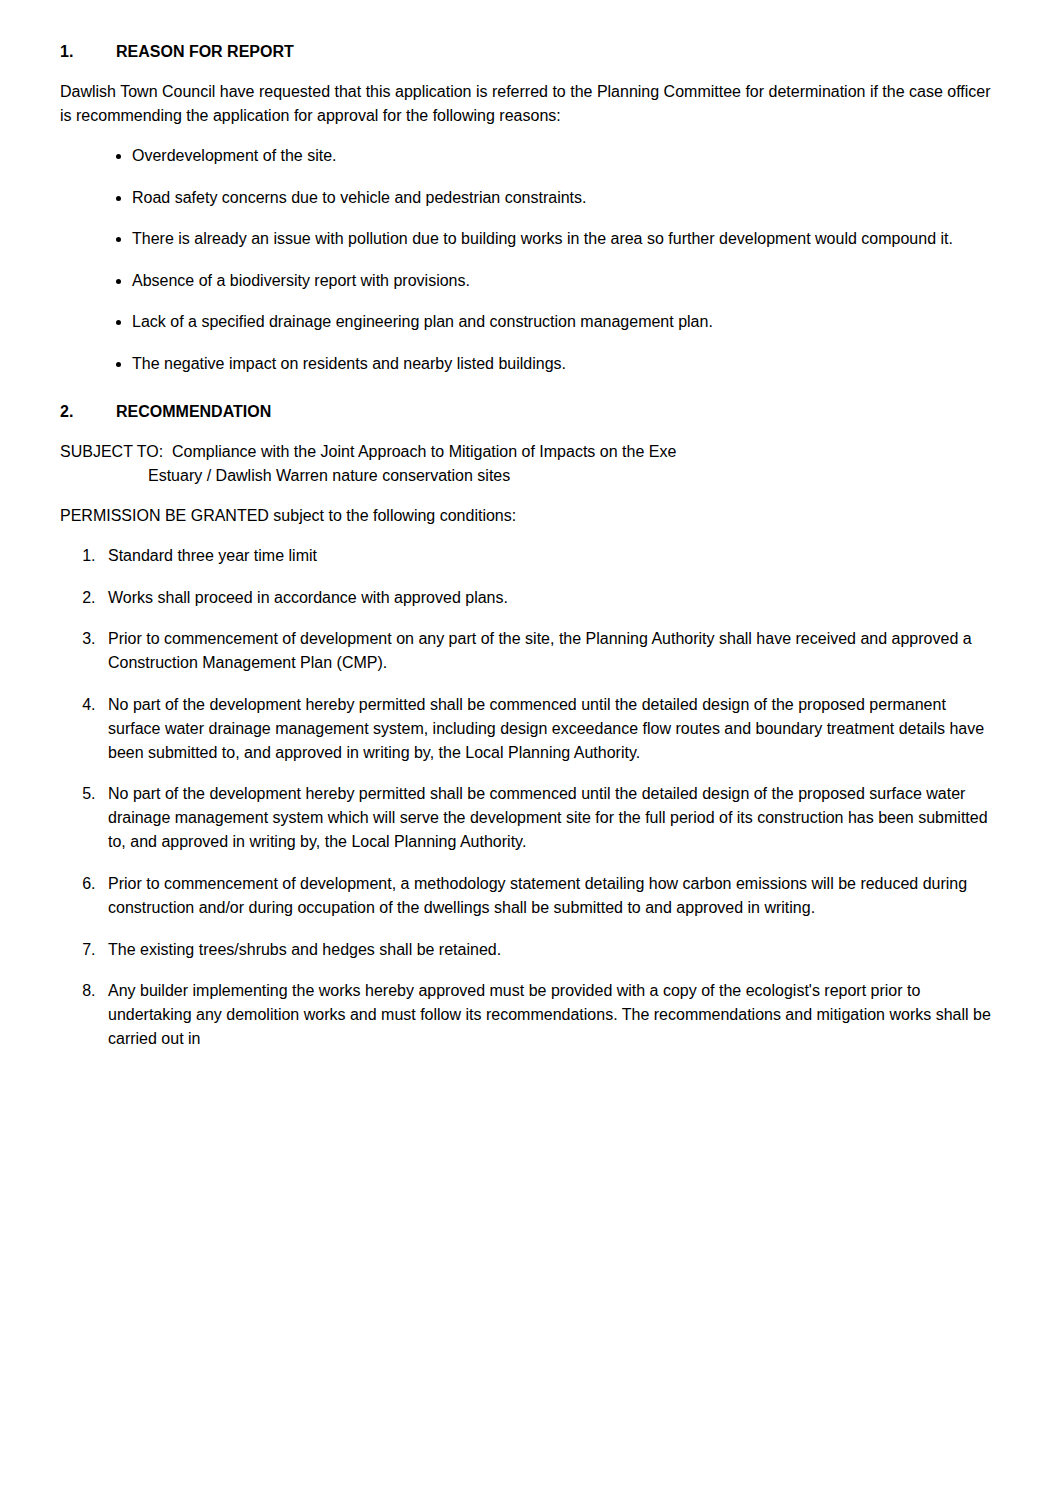1. REASON FOR REPORT
Dawlish Town Council have requested that this application is referred to the Planning Committee for determination if the case officer is recommending the application for approval for the following reasons:
Overdevelopment of the site.
Road safety concerns due to vehicle and pedestrian constraints.
There is already an issue with pollution due to building works in the area so further development would compound it.
Absence of a biodiversity report with provisions.
Lack of a specified drainage engineering plan and construction management plan.
The negative impact on residents and nearby listed buildings.
2. RECOMMENDATION
SUBJECT TO: Compliance with the Joint Approach to Mitigation of Impacts on the Exe
Estuary / Dawlish Warren nature conservation sites
PERMISSION BE GRANTED subject to the following conditions:
Standard three year time limit
Works shall proceed in accordance with approved plans.
Prior to commencement of development on any part of the site, the Planning Authority shall have received and approved a Construction Management Plan (CMP).
No part of the development hereby permitted shall be commenced until the detailed design of the proposed permanent surface water drainage management system, including design exceedance flow routes and boundary treatment details have been submitted to, and approved in writing by, the Local Planning Authority.
No part of the development hereby permitted shall be commenced until the detailed design of the proposed surface water drainage management system which will serve the development site for the full period of its construction has been submitted to, and approved in writing by, the Local Planning Authority.
Prior to commencement of development, a methodology statement detailing how carbon emissions will be reduced during construction and/or during occupation of the dwellings shall be submitted to and approved in writing.
The existing trees/shrubs and hedges shall be retained.
Any builder implementing the works hereby approved must be provided with a copy of the ecologist's report prior to undertaking any demolition works and must follow its recommendations. The recommendations and mitigation works shall be carried out in